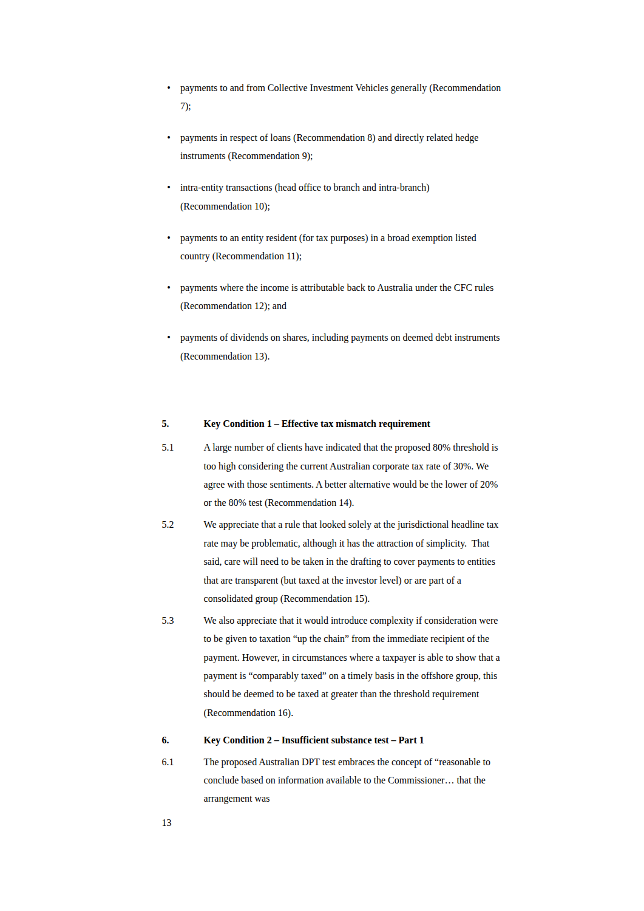payments to and from Collective Investment Vehicles generally (Recommendation 7);
payments in respect of loans (Recommendation 8) and directly related hedge instruments (Recommendation 9);
intra-entity transactions (head office to branch and intra-branch) (Recommendation 10);
payments to an entity resident (for tax purposes) in a broad exemption listed country (Recommendation 11);
payments where the income is attributable back to Australia under the CFC rules (Recommendation 12); and
payments of dividends on shares, including payments on deemed debt instruments (Recommendation 13).
5.
Key Condition 1 – Effective tax mismatch requirement
5.1
A large number of clients have indicated that the proposed 80% threshold is too high considering the current Australian corporate tax rate of 30%. We agree with those sentiments. A better alternative would be the lower of 20% or the 80% test (Recommendation 14).
5.2
We appreciate that a rule that looked solely at the jurisdictional headline tax rate may be problematic, although it has the attraction of simplicity. That said, care will need to be taken in the drafting to cover payments to entities that are transparent (but taxed at the investor level) or are part of a consolidated group (Recommendation 15).
5.3
We also appreciate that it would introduce complexity if consideration were to be given to taxation “up the chain” from the immediate recipient of the payment. However, in circumstances where a taxpayer is able to show that a payment is “comparably taxed” on a timely basis in the offshore group, this should be deemed to be taxed at greater than the threshold requirement (Recommendation 16).
6.
Key Condition 2 – Insufficient substance test – Part 1
6.1
The proposed Australian DPT test embraces the concept of “reasonable to conclude based on information available to the Commissioner… that the arrangement was
13